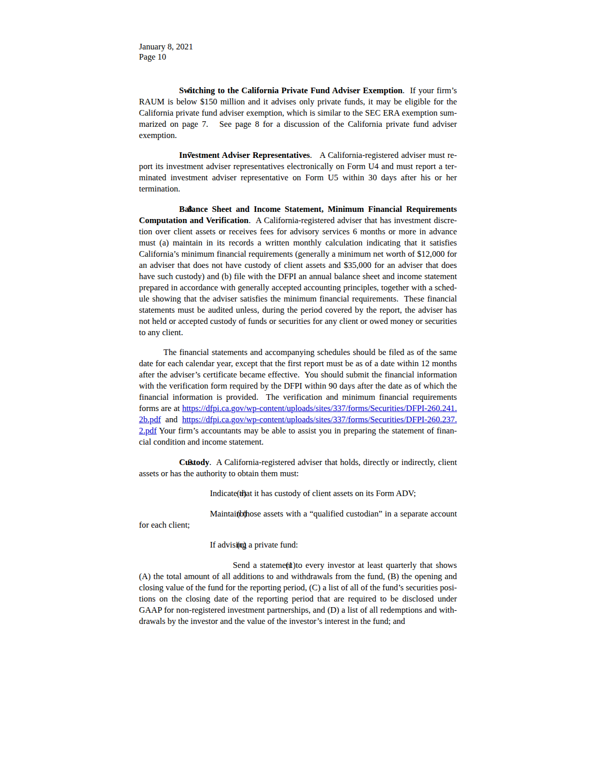January 8, 2021
Page 10
6. Switching to the California Private Fund Adviser Exemption. If your firm’s RAUM is below $150 million and it advises only private funds, it may be eligible for the California private fund adviser exemption, which is similar to the SEC ERA exemption summarized on page 7. See page 8 for a discussion of the California private fund adviser exemption.
7. Investment Adviser Representatives. A California-registered adviser must report its investment adviser representatives electronically on Form U4 and must report a terminated investment adviser representative on Form U5 within 30 days after his or her termination.
8. Balance Sheet and Income Statement, Minimum Financial Requirements Computation and Verification. A California-registered adviser that has investment discretion over client assets or receives fees for advisory services 6 months or more in advance must (a) maintain in its records a written monthly calculation indicating that it satisfies California’s minimum financial requirements (generally a minimum net worth of $12,000 for an adviser that does not have custody of client assets and $35,000 for an adviser that does have such custody) and (b) file with the DFPI an annual balance sheet and income statement prepared in accordance with generally accepted accounting principles, together with a schedule showing that the adviser satisfies the minimum financial requirements. These financial statements must be audited unless, during the period covered by the report, the adviser has not held or accepted custody of funds or securities for any client or owed money or securities to any client.
The financial statements and accompanying schedules should be filed as of the same date for each calendar year, except that the first report must be as of a date within 12 months after the adviser’s certificate became effective. You should submit the financial information with the verification form required by the DFPI within 90 days after the date as of which the financial information is provided. The verification and minimum financial requirements forms are at https://dfpi.ca.gov/wp-content/uploads/sites/337/forms/Securities/DFPI-260.241.2b.pdf and https://dfpi.ca.gov/wp-content/uploads/sites/337/forms/Securities/DFPI-260.237.2.pdf Your firm’s accountants may be able to assist you in preparing the statement of financial condition and income statement.
9. Custody. A California-registered adviser that holds, directly or indirectly, client assets or has the authority to obtain them must:
(a) Indicate that it has custody of client assets on its Form ADV;
(b) Maintain those assets with a “qualified custodian” in a separate account for each client;
(c) If advising a private fund:
(1) Send a statement to every investor at least quarterly that shows (A) the total amount of all additions to and withdrawals from the fund, (B) the opening and closing value of the fund for the reporting period, (C) a list of all of the fund’s securities positions on the closing date of the reporting period that are required to be disclosed under GAAP for non-registered investment partnerships, and (D) a list of all redemptions and withdrawals by the investor and the value of the investor’s interest in the fund; and